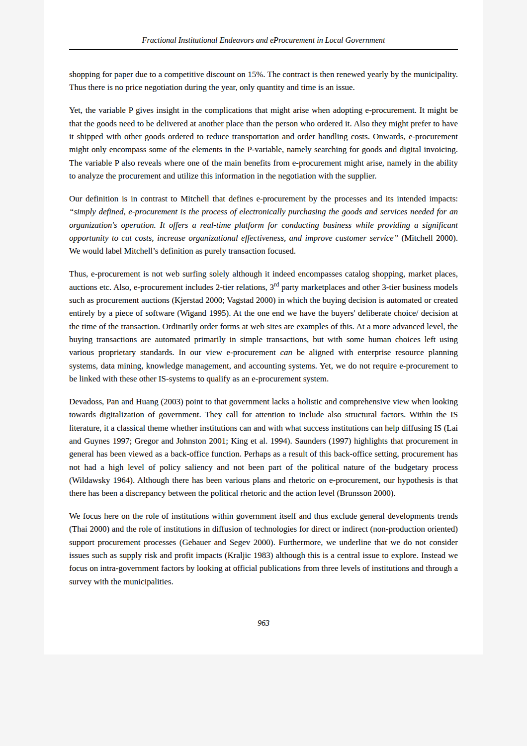Fractional Institutional Endeavors and eProcurement in Local Government
shopping for paper due to a competitive discount on 15%. The contract is then renewed yearly by the municipality. Thus there is no price negotiation during the year, only quantity and time is an issue.
Yet, the variable P gives insight in the complications that might arise when adopting e-procurement. It might be that the goods need to be delivered at another place than the person who ordered it. Also they might prefer to have it shipped with other goods ordered to reduce transportation and order handling costs. Onwards, e-procurement might only encompass some of the elements in the P-variable, namely searching for goods and digital invoicing. The variable P also reveals where one of the main benefits from e-procurement might arise, namely in the ability to analyze the procurement and utilize this information in the negotiation with the supplier.
Our definition is in contrast to Mitchell that defines e-procurement by the processes and its intended impacts: “simply defined, e-procurement is the process of electronically purchasing the goods and services needed for an organization's operation. It offers a real-time platform for conducting business while providing a significant opportunity to cut costs, increase organizational effectiveness, and improve customer service” (Mitchell 2000). We would label Mitchell’s definition as purely transaction focused.
Thus, e-procurement is not web surfing solely although it indeed encompasses catalog shopping, market places, auctions etc. Also, e-procurement includes 2-tier relations, 3rd party marketplaces and other 3-tier business models such as procurement auctions (Kjerstad 2000; Vagstad 2000) in which the buying decision is automated or created entirely by a piece of software (Wigand 1995). At the one end we have the buyers' deliberate choice/ decision at the time of the transaction. Ordinarily order forms at web sites are examples of this. At a more advanced level, the buying transactions are automated primarily in simple transactions, but with some human choices left using various proprietary standards. In our view e-procurement can be aligned with enterprise resource planning systems, data mining, knowledge management, and accounting systems. Yet, we do not require e-procurement to be linked with these other IS-systems to qualify as an e-procurement system.
Devadoss, Pan and Huang (2003) point to that government lacks a holistic and comprehensive view when looking towards digitalization of government. They call for attention to include also structural factors. Within the IS literature, it a classical theme whether institutions can and with what success institutions can help diffusing IS (Lai and Guynes 1997; Gregor and Johnston 2001; King et al. 1994). Saunders (1997) highlights that procurement in general has been viewed as a back-office function. Perhaps as a result of this back-office setting, procurement has not had a high level of policy saliency and not been part of the political nature of the budgetary process (Wildawsky 1964). Although there has been various plans and rhetoric on e-procurement, our hypothesis is that there has been a discrepancy between the political rhetoric and the action level (Brunsson 2000).
We focus here on the role of institutions within government itself and thus exclude general developments trends (Thai 2000) and the role of institutions in diffusion of technologies for direct or indirect (non-production oriented) support procurement processes (Gebauer and Segev 2000). Furthermore, we underline that we do not consider issues such as supply risk and profit impacts (Kraljic 1983) although this is a central issue to explore. Instead we focus on intra-government factors by looking at official publications from three levels of institutions and through a survey with the municipalities.
963